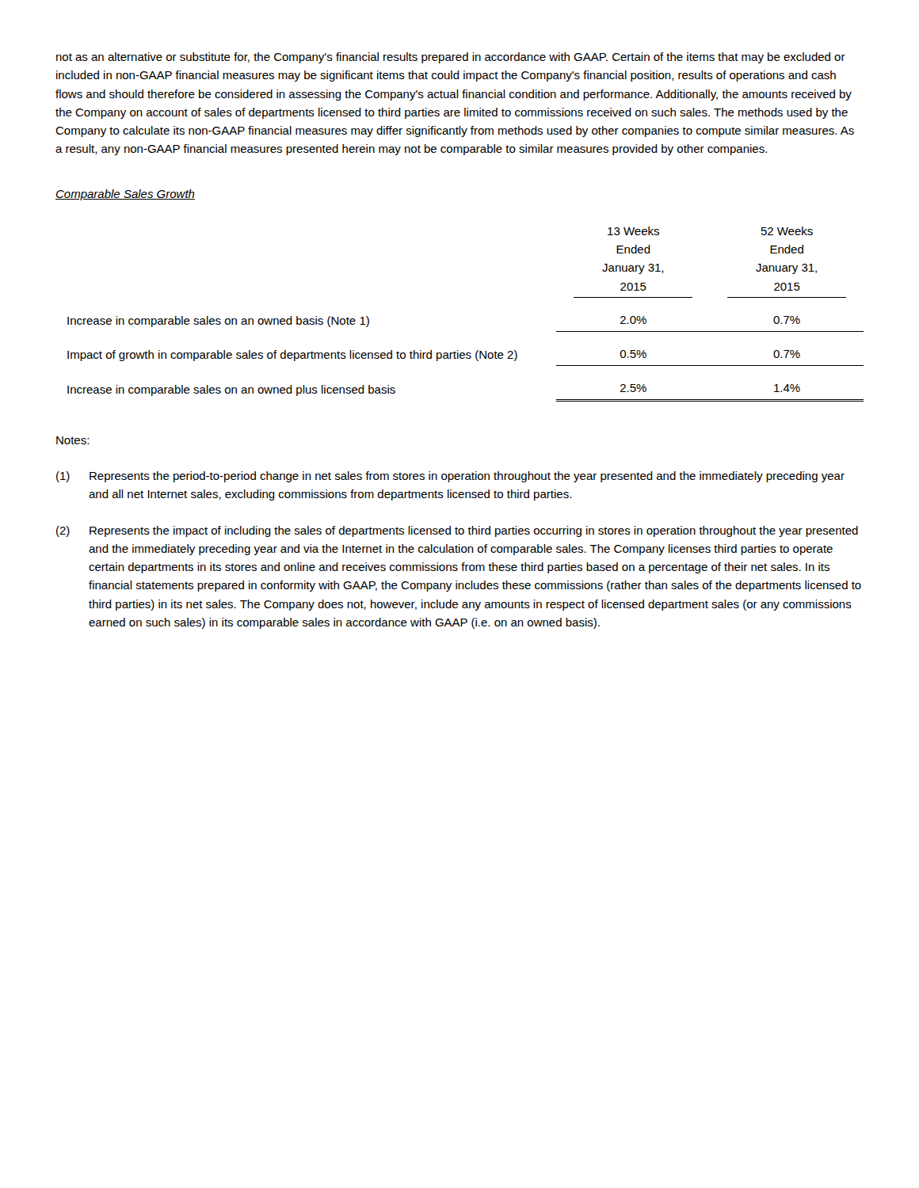not as an alternative or substitute for, the Company's financial results prepared in accordance with GAAP. Certain of the items that may be excluded or included in non-GAAP financial measures may be significant items that could impact the Company's financial position, results of operations and cash flows and should therefore be considered in assessing the Company's actual financial condition and performance. Additionally, the amounts received by the Company on account of sales of departments licensed to third parties are limited to commissions received on such sales. The methods used by the Company to calculate its non-GAAP financial measures may differ significantly from methods used by other companies to compute similar measures. As a result, any non-GAAP financial measures presented herein may not be comparable to similar measures provided by other companies.
Comparable Sales Growth
| | 13 Weeks Ended January 31, 2015 | 52 Weeks Ended January 31, 2015 |
| --- | --- | --- |
| Increase in comparable sales on an owned basis (Note 1) | 2.0% | 0.7% |
| Impact of growth in comparable sales of departments licensed to third parties (Note 2) | 0.5% | 0.7% |
| Increase in comparable sales on an owned plus licensed basis | 2.5% | 1.4% |
Notes:
Represents the period-to-period change in net sales from stores in operation throughout the year presented and the immediately preceding year and all net Internet sales, excluding commissions from departments licensed to third parties.
Represents the impact of including the sales of departments licensed to third parties occurring in stores in operation throughout the year presented and the immediately preceding year and via the Internet in the calculation of comparable sales. The Company licenses third parties to operate certain departments in its stores and online and receives commissions from these third parties based on a percentage of their net sales. In its financial statements prepared in conformity with GAAP, the Company includes these commissions (rather than sales of the departments licensed to third parties) in its net sales. The Company does not, however, include any amounts in respect of licensed department sales (or any commissions earned on such sales) in its comparable sales in accordance with GAAP (i.e. on an owned basis).